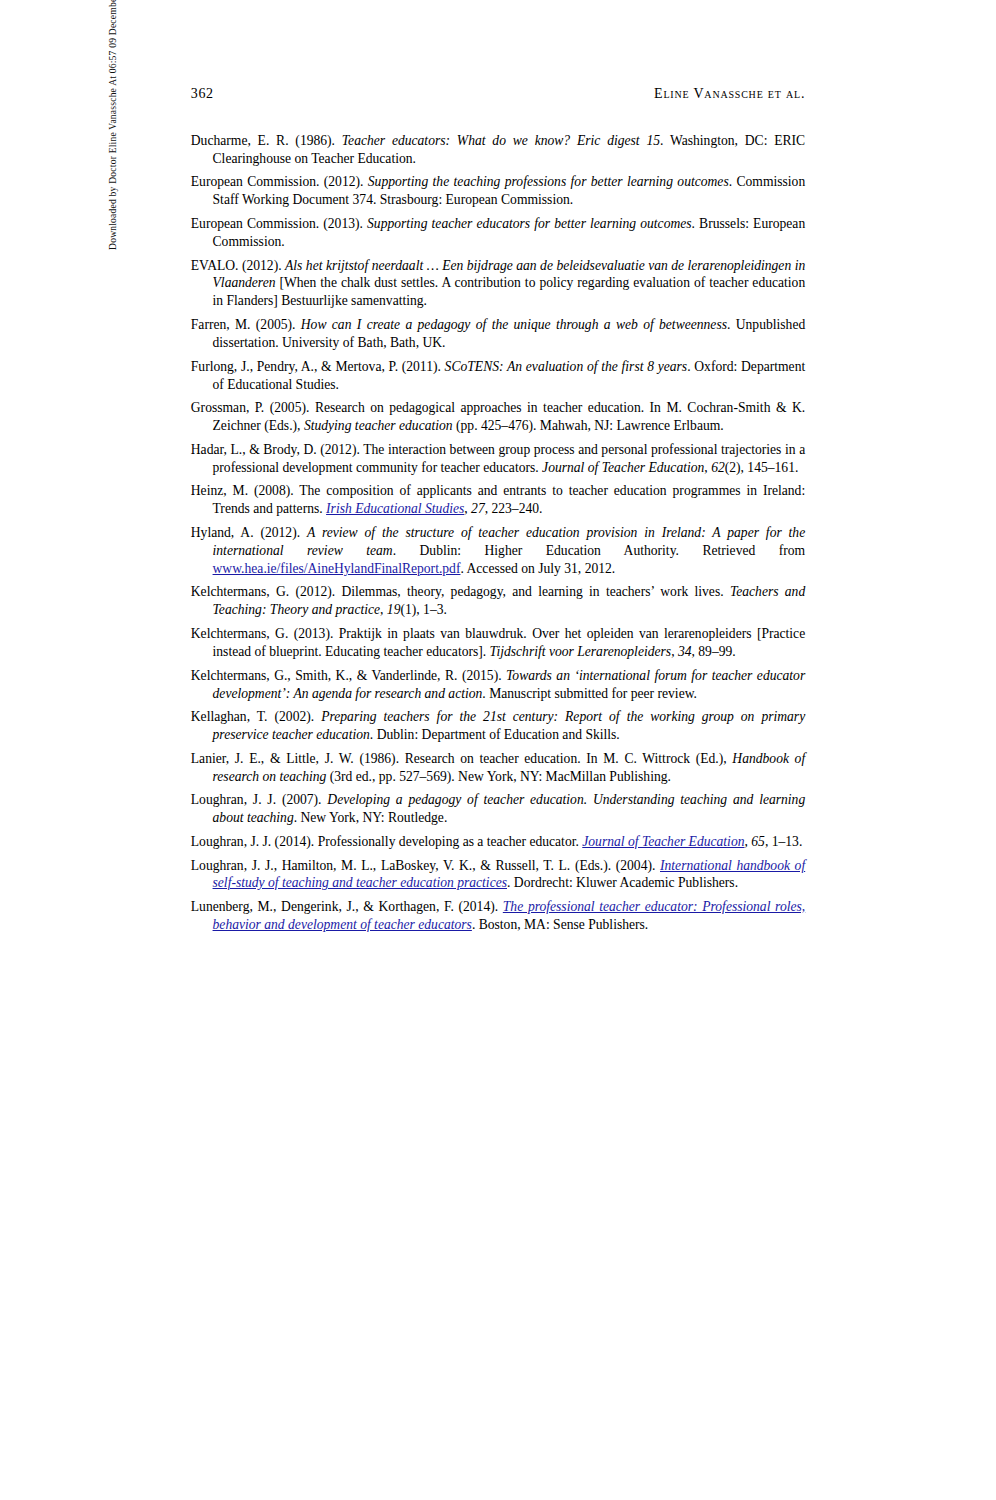Downloaded by Doctor Eline Vanassche At 06:57 09 December 2015 (PT)
362 Eline Vanassche et al.
Ducharme, E. R. (1986). Teacher educators: What do we know? Eric digest 15. Washington, DC: ERIC Clearinghouse on Teacher Education.
European Commission. (2012). Supporting the teaching professions for better learning outcomes. Commission Staff Working Document 374. Strasbourg: European Commission.
European Commission. (2013). Supporting teacher educators for better learning outcomes. Brussels: European Commission.
EVALO. (2012). Als het krijtstof neerdaalt … Een bijdrage aan de beleidsevaluatie van de lerarenopleidingen in Vlaanderen [When the chalk dust settles. A contribution to policy regarding evaluation of teacher education in Flanders] Bestuurlijke samenvatting.
Farren, M. (2005). How can I create a pedagogy of the unique through a web of betweenness. Unpublished dissertation. University of Bath, Bath, UK.
Furlong, J., Pendry, A., & Mertova, P. (2011). SCoTENS: An evaluation of the first 8 years. Oxford: Department of Educational Studies.
Grossman, P. (2005). Research on pedagogical approaches in teacher education. In M. Cochran-Smith & K. Zeichner (Eds.), Studying teacher education (pp. 425–476). Mahwah, NJ: Lawrence Erlbaum.
Hadar, L., & Brody, D. (2012). The interaction between group process and personal professional trajectories in a professional development community for teacher educators. Journal of Teacher Education, 62(2), 145–161.
Heinz, M. (2008). The composition of applicants and entrants to teacher education programmes in Ireland: Trends and patterns. Irish Educational Studies, 27, 223–240.
Hyland, A. (2012). A review of the structure of teacher education provision in Ireland: A paper for the international review team. Dublin: Higher Education Authority. Retrieved from www.hea.ie/files/AineHylandFinalReport.pdf. Accessed on July 31, 2012.
Kelchtermans, G. (2012). Dilemmas, theory, pedagogy, and learning in teachers’ work lives. Teachers and Teaching: Theory and practice, 19(1), 1–3.
Kelchtermans, G. (2013). Praktijk in plaats van blauwdruk. Over het opleiden van lerarenopleiders [Practice instead of blueprint. Educating teacher educators]. Tijdschrift voor Lerarenopleiders, 34, 89–99.
Kelchtermans, G., Smith, K., & Vanderlinde, R. (2015). Towards an ‘international forum for teacher educator development’: An agenda for research and action. Manuscript submitted for peer review.
Kellaghan, T. (2002). Preparing teachers for the 21st century: Report of the working group on primary preservice teacher education. Dublin: Department of Education and Skills.
Lanier, J. E., & Little, J. W. (1986). Research on teacher education. In M. C. Wittrock (Ed.), Handbook of research on teaching (3rd ed., pp. 527–569). New York, NY: MacMillan Publishing.
Loughran, J. J. (2007). Developing a pedagogy of teacher education. Understanding teaching and learning about teaching. New York, NY: Routledge.
Loughran, J. J. (2014). Professionally developing as a teacher educator. Journal of Teacher Education, 65, 1–13.
Loughran, J. J., Hamilton, M. L., LaBoskey, V. K., & Russell, T. L. (Eds.). (2004). International handbook of self-study of teaching and teacher education practices. Dordrecht: Kluwer Academic Publishers.
Lunenberg, M., Dengerink, J., & Korthagen, F. (2014). The professional teacher educator: Professional roles, behavior and development of teacher educators. Boston, MA: Sense Publishers.